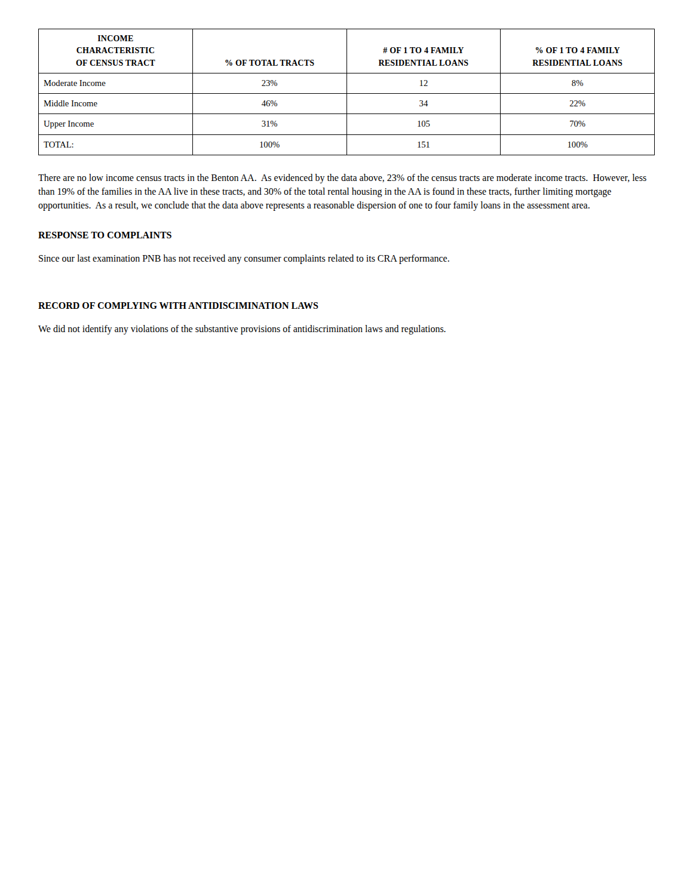| Income Characteristic of Census Tract | % of Total Tracts | # of 1 to 4 Family Residential Loans | % of 1 to 4 Family Residential Loans |
| --- | --- | --- | --- |
| Moderate Income | 23% | 12 | 8% |
| Middle Income | 46% | 34 | 22% |
| Upper Income | 31% | 105 | 70% |
| Total: | 100% | 151 | 100% |
There are no low income census tracts in the Benton AA. As evidenced by the data above, 23% of the census tracts are moderate income tracts. However, less than 19% of the families in the AA live in these tracts, and 30% of the total rental housing in the AA is found in these tracts, further limiting mortgage opportunities. As a result, we conclude that the data above represents a reasonable dispersion of one to four family loans in the assessment area.
Response to Complaints
Since our last examination PNB has not received any consumer complaints related to its CRA performance.
Record of Complying with Antidiscimination Laws
We did not identify any violations of the substantive provisions of antidiscrimination laws and regulations.